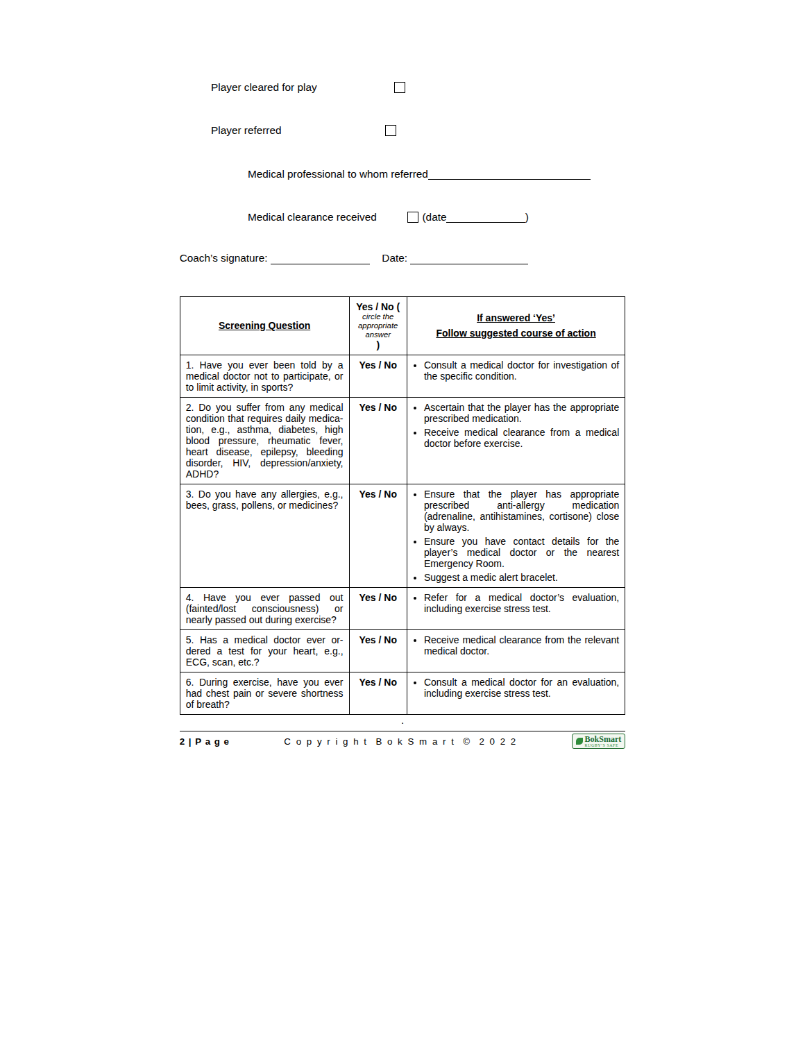Player cleared for play
Player referred
Medical professional to whom referred
Medical clearance received (date )
Coach’s signature: Date:
| Screening Question | Yes / No ( circle the appropriate answer ) | If answered ‘Yes’ Follow suggested course of action |
| --- | --- | --- |
| 1. Have you ever been told by a medical doctor not to participate, or to limit activity, in sports? | Yes / No | Consult a medical doctor for investigation of the specific condition. |
| 2. Do you suffer from any medical condition that requires daily medication, e.g., asthma, diabetes, high blood pressure, rheumatic fever, heart disease, epilepsy, bleeding disorder, HIV, depression/anxiety, ADHD? | Yes / No | Ascertain that the player has the appropriate prescribed medication. Receive medical clearance from a medical doctor before exercise. |
| 3. Do you have any allergies, e.g., bees, grass, pollens, or medicines? | Yes / No | Ensure that the player has appropriate prescribed anti-allergy medication (adrenaline, antihistamines, cortisone) close by always. Ensure you have contact details for the player’s medical doctor or the nearest Emergency Room. Suggest a medic alert bracelet. |
| 4. Have you ever passed out (fainted/lost consciousness) or nearly passed out during exercise? | Yes / No | Refer for a medical doctor’s evaluation, including exercise stress test. |
| 5. Has a medical doctor ever ordered a test for your heart, e.g., ECG, scan, etc.? | Yes / No | Receive medical clearance from the relevant medical doctor. |
| 6. During exercise, have you ever had chest pain or severe shortness of breath? | Yes / No | Consult a medical doctor for an evaluation, including exercise stress test. |
.
2 | P a g e
C o p y r i g h t B o k S m a r t © 2 0 2 2
BokSmartRUGBY’S SAFE